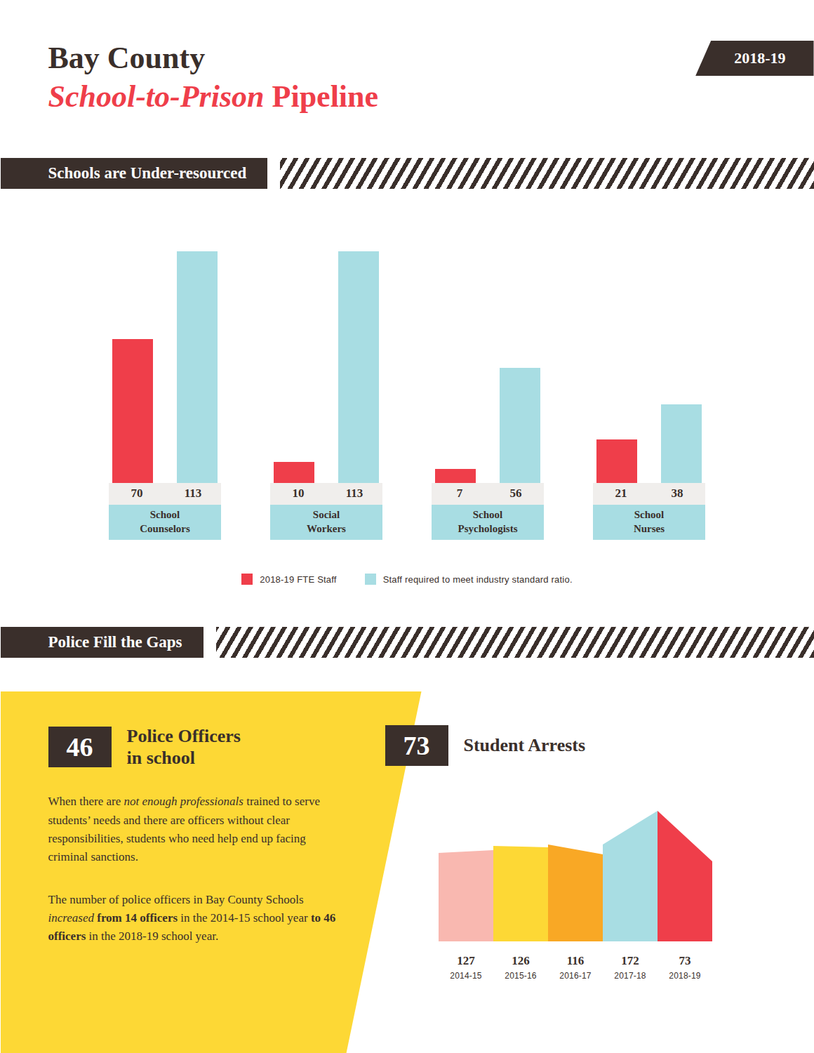Bay County
School-to-Prison Pipeline
2018-19
Schools are Under-resourced
70113
School
Counselors
10113
Social
Workers
756
School
Psychologists
2138
School
Nurses
2018-19 FTE Staff
Staff required to meet industry standard ratio.
Police Fill the Gaps
46
Police Officers
in school
When there are not enough professionals trained to serve students’ needs and there are officers without clear responsibilities, students who need help end up facing criminal sanctions.
The number of police officers in Bay County Schools increased from 14 officers in the 2014-15 school year to 46 officers in the 2018-19 school year.
73
Student Arrests
1272014-15
1262015-16
1162016-17
1722017-18
732018-19